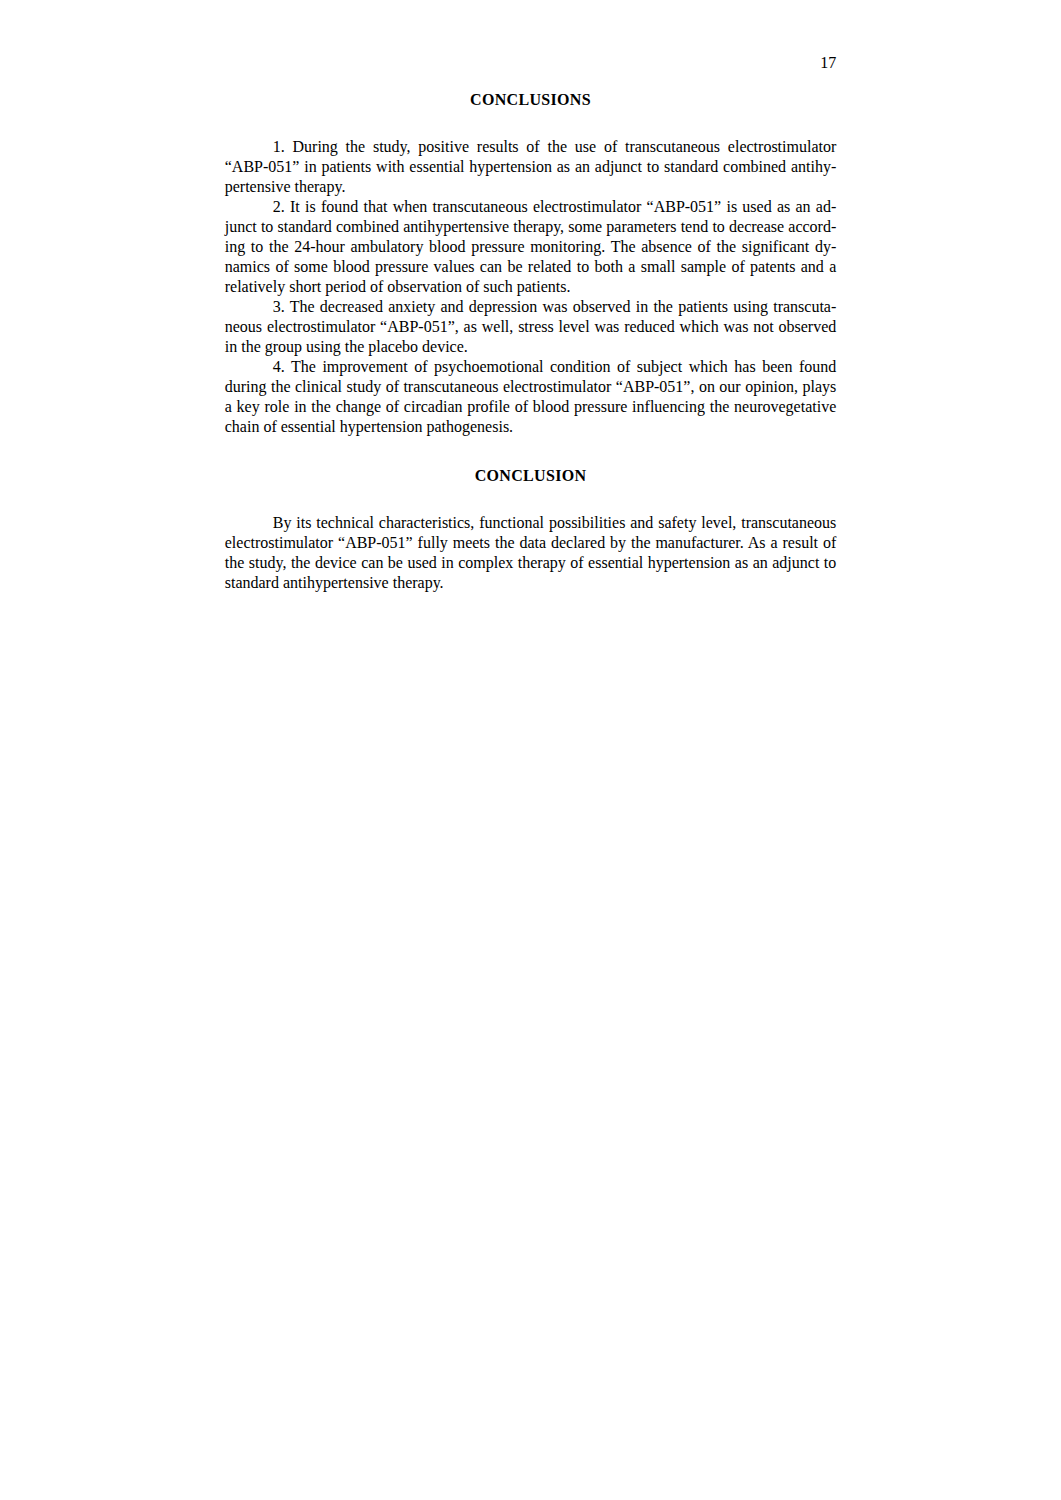17
Conclusions
1. During the study, positive results of the use of transcutaneous electrostimulator “ABP-051” in patients with essential hypertension as an adjunct to standard combined antihypertensive therapy.
2. It is found that when transcutaneous electrostimulator “ABP-051” is used as an adjunct to standard combined antihypertensive therapy, some parameters tend to decrease according to the 24-hour ambulatory blood pressure monitoring. The absence of the significant dynamics of some blood pressure values can be related to both a small sample of patents and a relatively short period of observation of such patients.
3. The decreased anxiety and depression was observed in the patients using transcutaneous electrostimulator “ABP-051”, as well, stress level was reduced which was not observed in the group using the placebo device.
4. The improvement of psychoemotional condition of subject which has been found during the clinical study of transcutaneous electrostimulator “ABP-051”, on our opinion, plays a key role in the change of circadian profile of blood pressure influencing the neurovegetative chain of essential hypertension pathogenesis.
Conclusion
By its technical characteristics, functional possibilities and safety level, transcutaneous electrostimulator “ABP-051” fully meets the data declared by the manufacturer. As a result of the study, the device can be used in complex therapy of essential hypertension as an adjunct to standard antihypertensive therapy.